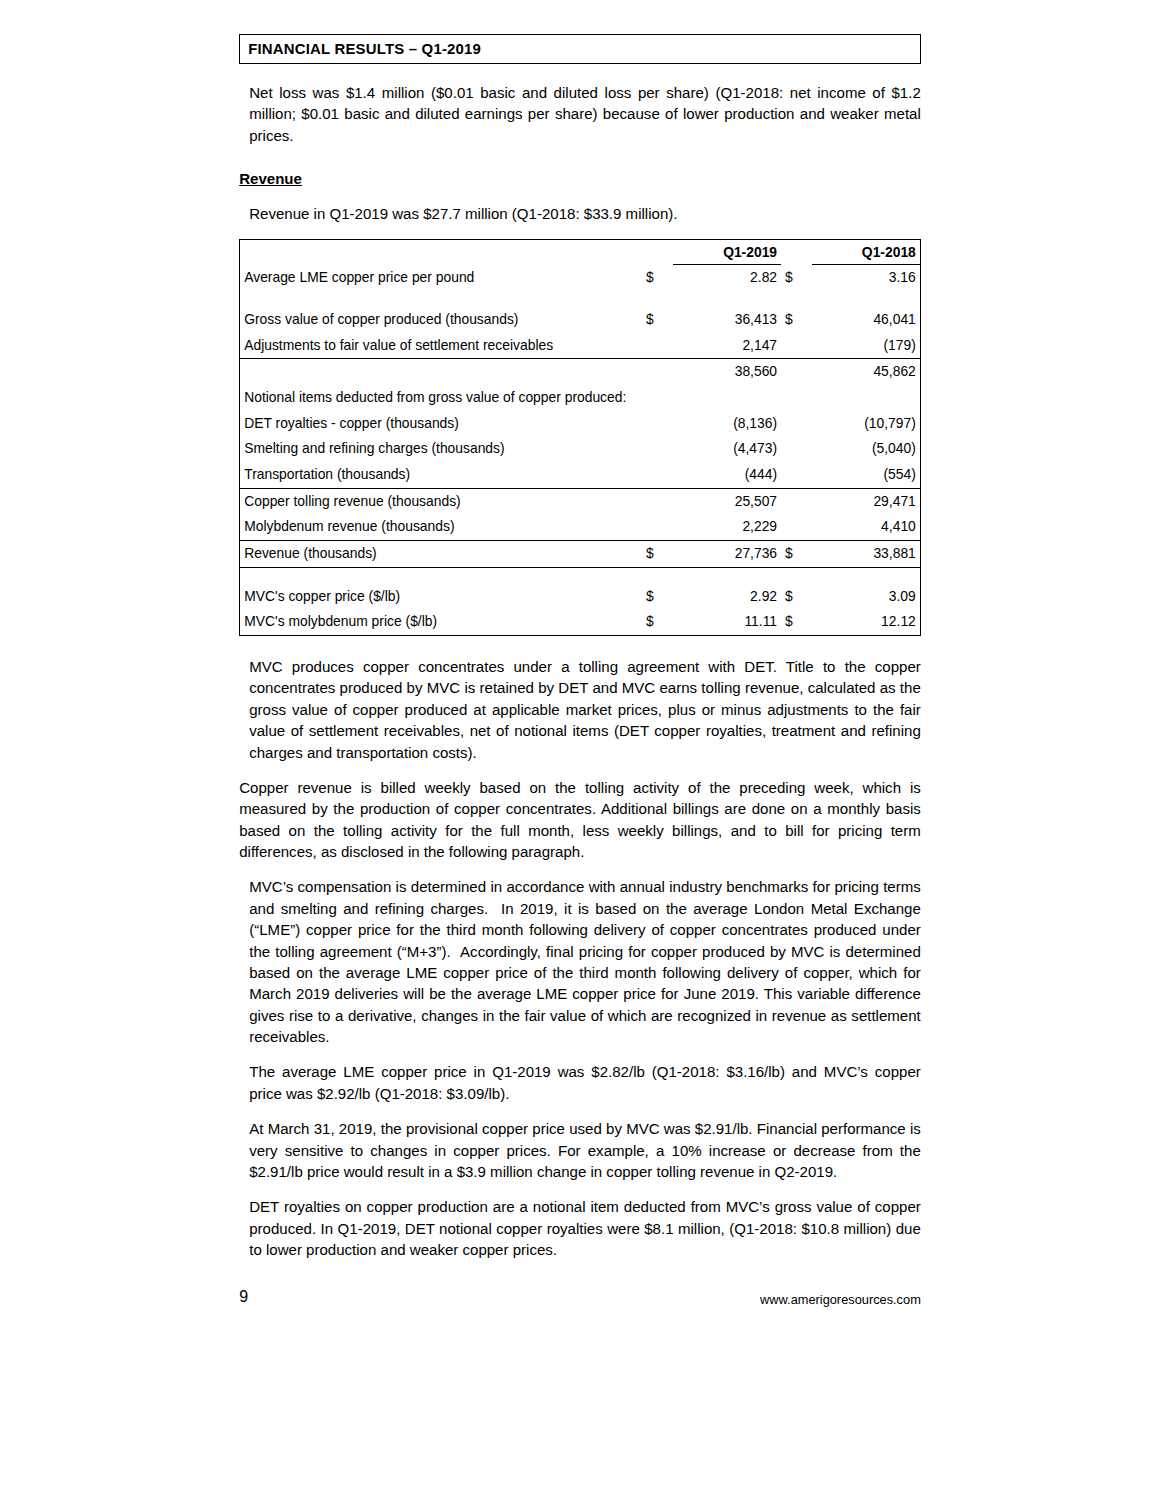FINANCIAL RESULTS – Q1-2019
Net loss was $1.4 million ($0.01 basic and diluted loss per share) (Q1-2018: net income of $1.2 million; $0.01 basic and diluted earnings per share) because of lower production and weaker metal prices.
Revenue
Revenue in Q1-2019 was $27.7 million (Q1-2018: $33.9 million).
| | | Q1-2019 | | Q1-2018 |
| --- | --- | --- | --- | --- |
| Average LME copper price per pound | $ | 2.82 | $ | 3.16 |
| Gross value of copper produced (thousands) | $ | 36,413 | $ | 46,041 |
| Adjustments to fair value of settlement receivables | | 2,147 | | (179) |
| | | 38,560 | | 45,862 |
| Notional items deducted from gross value of copper produced: | | | | |
| DET royalties - copper (thousands) | | (8,136) | | (10,797) |
| Smelting and refining charges (thousands) | | (4,473) | | (5,040) |
| Transportation (thousands) | | (444) | | (554) |
| Copper tolling revenue (thousands) | | 25,507 | | 29,471 |
| Molybdenum revenue (thousands) | | 2,229 | | 4,410 |
| Revenue (thousands) | $ | 27,736 | $ | 33,881 |
| MVC's copper price ($/lb) | $ | 2.92 | $ | 3.09 |
| MVC's molybdenum price ($/lb) | $ | 11.11 | $ | 12.12 |
MVC produces copper concentrates under a tolling agreement with DET. Title to the copper concentrates produced by MVC is retained by DET and MVC earns tolling revenue, calculated as the gross value of copper produced at applicable market prices, plus or minus adjustments to the fair value of settlement receivables, net of notional items (DET copper royalties, treatment and refining charges and transportation costs).
Copper revenue is billed weekly based on the tolling activity of the preceding week, which is measured by the production of copper concentrates. Additional billings are done on a monthly basis based on the tolling activity for the full month, less weekly billings, and to bill for pricing term differences, as disclosed in the following paragraph.
MVC’s compensation is determined in accordance with annual industry benchmarks for pricing terms and smelting and refining charges. In 2019, it is based on the average London Metal Exchange (“LME”) copper price for the third month following delivery of copper concentrates produced under the tolling agreement (“M+3”). Accordingly, final pricing for copper produced by MVC is determined based on the average LME copper price of the third month following delivery of copper, which for March 2019 deliveries will be the average LME copper price for June 2019. This variable difference gives rise to a derivative, changes in the fair value of which are recognized in revenue as settlement receivables.
The average LME copper price in Q1-2019 was $2.82/lb (Q1-2018: $3.16/lb) and MVC’s copper price was $2.92/lb (Q1-2018: $3.09/lb).
At March 31, 2019, the provisional copper price used by MVC was $2.91/lb. Financial performance is very sensitive to changes in copper prices. For example, a 10% increase or decrease from the $2.91/lb price would result in a $3.9 million change in copper tolling revenue in Q2-2019.
DET royalties on copper production are a notional item deducted from MVC’s gross value of copper produced. In Q1-2019, DET notional copper royalties were $8.1 million, (Q1-2018: $10.8 million) due to lower production and weaker copper prices.
9 www.amerigoresources.com